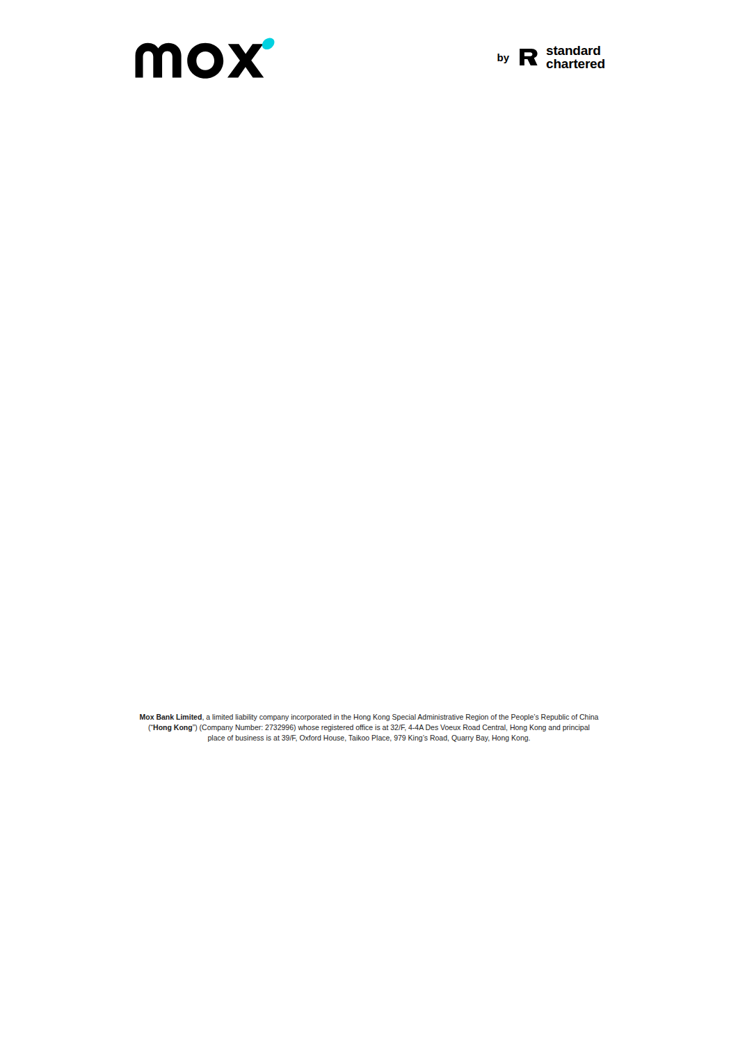by
standard
chartered
Mox Bank Limited, a limited liability company incorporated in the Hong Kong Special Administrative Region of the People’s Republic of China (“Hong Kong”) (Company Number: 2732996) whose registered office is at 32/F, 4-4A Des Voeux Road Central, Hong Kong and principal place of business is at 39/F, Oxford House, Taikoo Place, 979 King’s Road, Quarry Bay, Hong Kong.